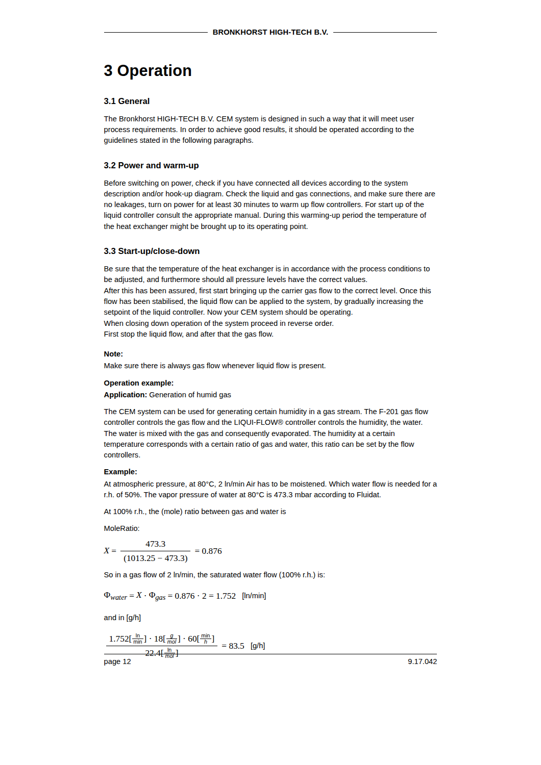BRONKHORST HIGH-TECH B.V.
3 Operation
3.1 General
The Bronkhorst HIGH-TECH B.V. CEM system is designed in such a way that it will meet user process requirements. In order to achieve good results, it should be operated according to the guidelines stated in the following paragraphs.
3.2 Power and warm-up
Before switching on power, check if you have connected all devices according to the system description and/or hook-up diagram. Check the liquid and gas connections, and make sure there are no leakages, turn on power for at least 30 minutes to warm up flow controllers. For start up of the liquid controller consult the appropriate manual. During this warming-up period the temperature of the heat exchanger might be brought up to its operating point.
3.3 Start-up/close-down
Be sure that the temperature of the heat exchanger is in accordance with the process conditions to be adjusted, and furthermore should all pressure levels have the correct values.
After this has been assured, first start bringing up the carrier gas flow to the correct level. Once this flow has been stabilised, the liquid flow can be applied to the system, by gradually increasing the setpoint of the liquid controller. Now your CEM system should be operating.
When closing down operation of the system proceed in reverse order.
First stop the liquid flow, and after that the gas flow.
Note:
Make sure there is always gas flow whenever liquid flow is present.
Operation example:
Application: Generation of humid gas
The CEM system can be used for generating certain humidity in a gas stream. The F-201 gas flow controller controls the gas flow and the LIQUI-FLOW® controller controls the humidity, the water.
The water is mixed with the gas and consequently evaporated. The humidity at a certain temperature corresponds with a certain ratio of gas and water, this ratio can be set by the flow controllers.
Example:
At atmospheric pressure, at 80°C, 2 ln/min Air has to be moistened. Which water flow is needed for a r.h. of 50%. The vapor pressure of water at 80°C is 473.3 mbar according to Fluidat.
At 100% r.h., the (mole) ratio between gas and water is
MoleRatio:
X = 473.3 (1013.25 − 473.3) = 0.876
So in a gas flow of 2 ln/min, the saturated water flow (100% r.h.) is:
Φwater = X · Φgas = 0.876 · 2 = 1.752 [ln/min]
and in [g/h]
1.752[ln min] · 18[gmol] · 60[min h] 22.4[ln mol] = 83.5 [g/h]
page 12 9.17.042